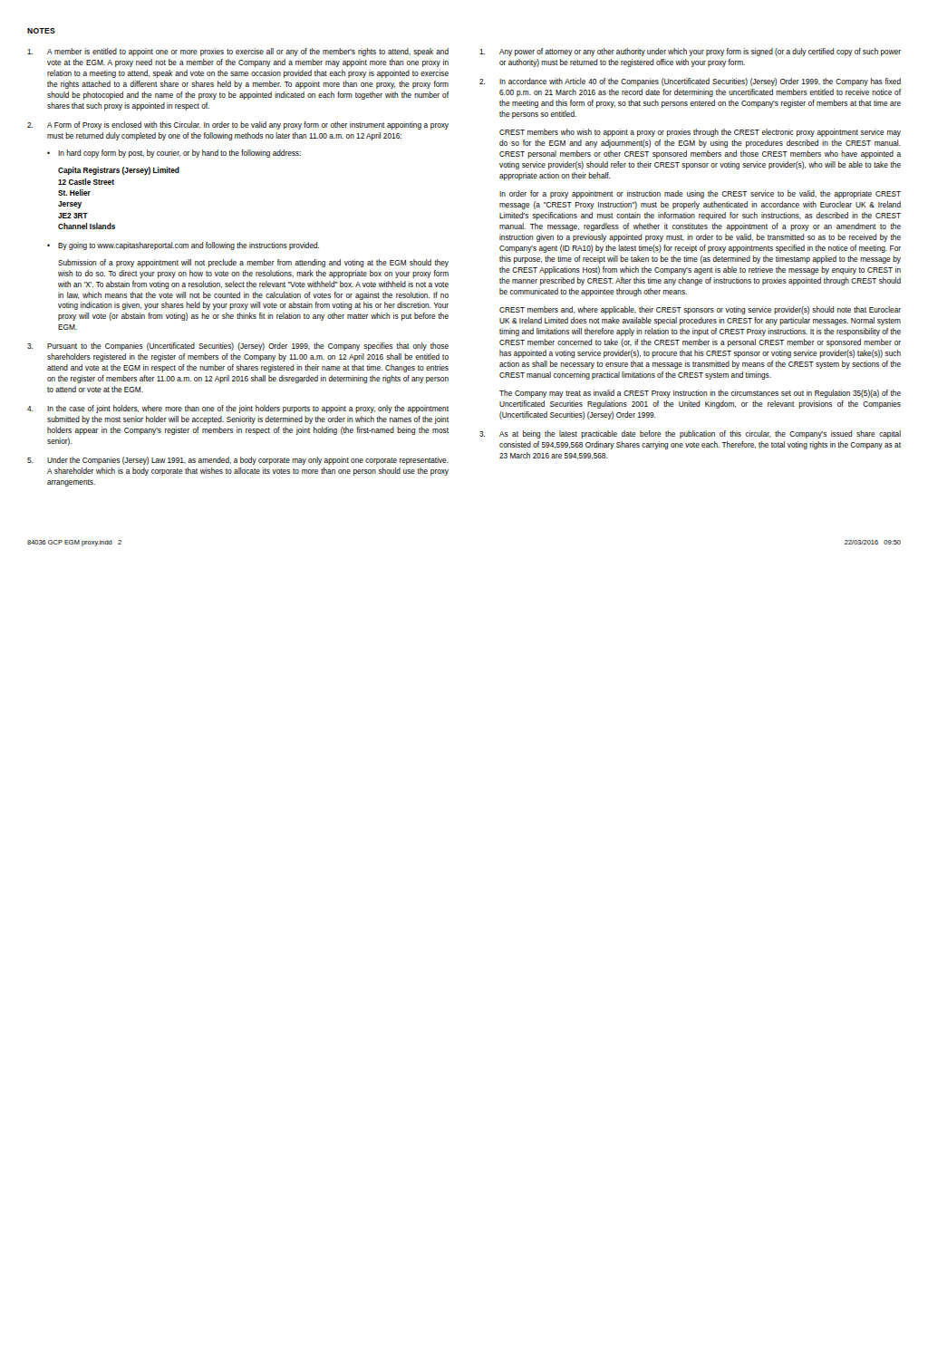NOTES
A member is entitled to appoint one or more proxies to exercise all or any of the member's rights to attend, speak and vote at the EGM. A proxy need not be a member of the Company and a member may appoint more than one proxy in relation to a meeting to attend, speak and vote on the same occasion provided that each proxy is appointed to exercise the rights attached to a different share or shares held by a member. To appoint more than one proxy, the proxy form should be photocopied and the name of the proxy to be appointed indicated on each form together with the number of shares that such proxy is appointed in respect of.
A Form of Proxy is enclosed with this Circular. In order to be valid any proxy form or other instrument appointing a proxy must be returned duly completed by one of the following methods no later than 11.00 a.m. on 12 April 2016:
In hard copy form by post, by courier, or by hand to the following address:
Capita Registrars (Jersey) Limited 12 Castle Street St. Helier Jersey JE2 3RT Channel Islands
By going to www.capitashareportal.com and following the instructions provided.
Submission of a proxy appointment will not preclude a member from attending and voting at the EGM should they wish to do so. To direct your proxy on how to vote on the resolutions, mark the appropriate box on your proxy form with an 'X'. To abstain from voting on a resolution, select the relevant "Vote withheld" box. A vote withheld is not a vote in law, which means that the vote will not be counted in the calculation of votes for or against the resolution. If no voting indication is given, your shares held by your proxy will vote or abstain from voting at his or her discretion. Your proxy will vote (or abstain from voting) as he or she thinks fit in relation to any other matter which is put before the EGM.
Pursuant to the Companies (Uncertificated Securities) (Jersey) Order 1999, the Company specifies that only those shareholders registered in the register of members of the Company by 11.00 a.m. on 12 April 2016 shall be entitled to attend and vote at the EGM in respect of the number of shares registered in their name at that time. Changes to entries on the register of members after 11.00 a.m. on 12 April 2016 shall be disregarded in determining the rights of any person to attend or vote at the EGM.
In the case of joint holders, where more than one of the joint holders purports to appoint a proxy, only the appointment submitted by the most senior holder will be accepted. Seniority is determined by the order in which the names of the joint holders appear in the Company's register of members in respect of the joint holding (the first-named being the most senior).
Under the Companies (Jersey) Law 1991, as amended, a body corporate may only appoint one corporate representative. A shareholder which is a body corporate that wishes to allocate its votes to more than one person should use the proxy arrangements.
Any power of attorney or any other authority under which your proxy form is signed (or a duly certified copy of such power or authority) must be returned to the registered office with your proxy form.
In accordance with Article 40 of the Companies (Uncertificated Securities) (Jersey) Order 1999, the Company has fixed 6.00 p.m. on 21 March 2016 as the record date for determining the uncertificated members entitled to receive notice of the meeting and this form of proxy, so that such persons entered on the Company's register of members at that time are the persons so entitled.
CREST members who wish to appoint a proxy or proxies through the CREST electronic proxy appointment service may do so for the EGM and any adjournment(s) of the EGM by using the procedures described in the CREST manual. CREST personal members or other CREST sponsored members and those CREST members who have appointed a voting service provider(s) should refer to their CREST sponsor or voting service provider(s), who will be able to take the appropriate action on their behalf.
In order for a proxy appointment or instruction made using the CREST service to be valid, the appropriate CREST message (a "CREST Proxy Instruction") must be properly authenticated in accordance with Euroclear UK & Ireland Limited's specifications and must contain the information required for such instructions, as described in the CREST manual. The message, regardless of whether it constitutes the appointment of a proxy or an amendment to the instruction given to a previously appointed proxy must, in order to be valid, be transmitted so as to be received by the Company's agent (ID RA10) by the latest time(s) for receipt of proxy appointments specified in the notice of meeting. For this purpose, the time of receipt will be taken to be the time (as determined by the timestamp applied to the message by the CREST Applications Host) from which the Company's agent is able to retrieve the message by enquiry to CREST in the manner prescribed by CREST. After this time any change of instructions to proxies appointed through CREST should be communicated to the appointee through other means.
CREST members and, where applicable, their CREST sponsors or voting service provider(s) should note that Euroclear UK & Ireland Limited does not make available special procedures in CREST for any particular messages. Normal system timing and limitations will therefore apply in relation to the input of CREST Proxy instructions. It is the responsibility of the CREST member concerned to take (or, if the CREST member is a personal CREST member or sponsored member or has appointed a voting service provider(s), to procure that his CREST sponsor or voting service provider(s) take(s)) such action as shall be necessary to ensure that a message is transmitted by means of the CREST system by sections of the CREST manual concerning practical limitations of the CREST system and timings.
The Company may treat as invalid a CREST Proxy Instruction in the circumstances set out in Regulation 35(5)(a) of the Uncertificated Securities Regulations 2001 of the United Kingdom, or the relevant provisions of the Companies (Uncertificated Securities) (Jersey) Order 1999.
As at being the latest practicable date before the publication of this circular, the Company's issued share capital consisted of 594,599,568 Ordinary Shares carrying one vote each. Therefore, the total voting rights in the Company as at 23 March 2016 are 594,599,568.
84036 GCP EGM proxy.indd 2
22/03/2016 09:50